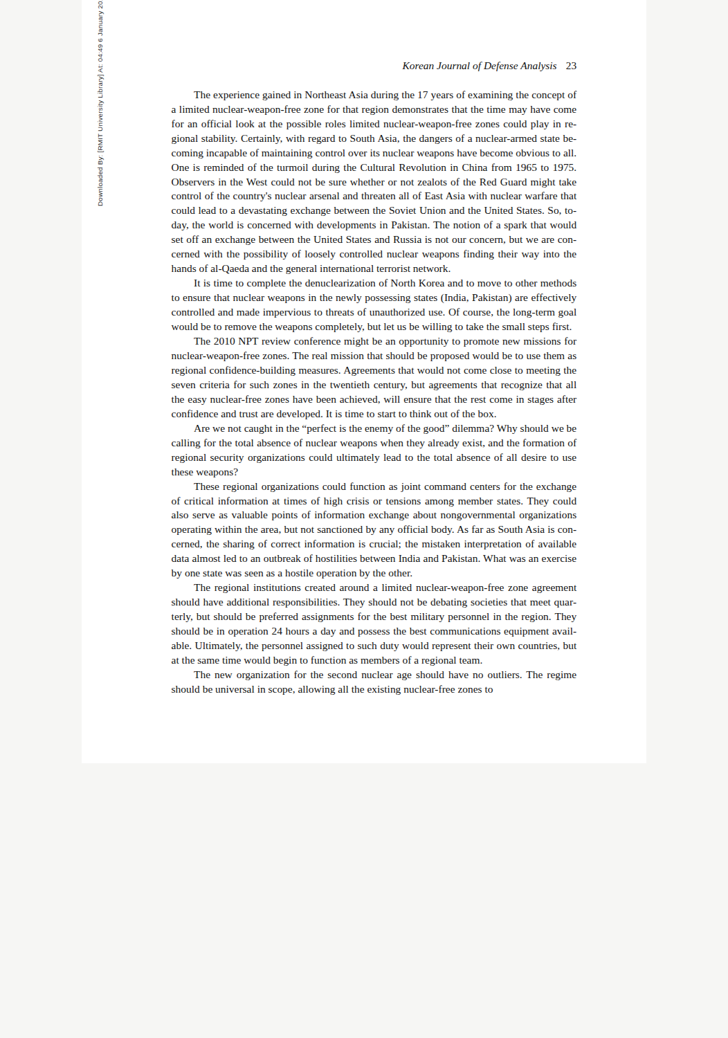Downloaded By: [RMIT University Library] At: 04:49 6 January 2010
Korean Journal of Defense Analysis 23
The experience gained in Northeast Asia during the 17 years of examining the concept of a limited nuclear-weapon-free zone for that region demonstrates that the time may have come for an official look at the possible roles limited nuclear-weapon-free zones could play in regional stability. Certainly, with regard to South Asia, the dangers of a nuclear-armed state becoming incapable of maintaining control over its nuclear weapons have become obvious to all. One is reminded of the turmoil during the Cultural Revolution in China from 1965 to 1975. Observers in the West could not be sure whether or not zealots of the Red Guard might take control of the country's nuclear arsenal and threaten all of East Asia with nuclear warfare that could lead to a devastating exchange between the Soviet Union and the United States. So, today, the world is concerned with developments in Pakistan. The notion of a spark that would set off an exchange between the United States and Russia is not our concern, but we are concerned with the possibility of loosely controlled nuclear weapons finding their way into the hands of al-Qaeda and the general international terrorist network.
It is time to complete the denuclearization of North Korea and to move to other methods to ensure that nuclear weapons in the newly possessing states (India, Pakistan) are effectively controlled and made impervious to threats of unauthorized use. Of course, the long-term goal would be to remove the weapons completely, but let us be willing to take the small steps first.
The 2010 NPT review conference might be an opportunity to promote new missions for nuclear-weapon-free zones. The real mission that should be proposed would be to use them as regional confidence-building measures. Agreements that would not come close to meeting the seven criteria for such zones in the twentieth century, but agreements that recognize that all the easy nuclear-free zones have been achieved, will ensure that the rest come in stages after confidence and trust are developed. It is time to start to think out of the box.
Are we not caught in the “perfect is the enemy of the good” dilemma? Why should we be calling for the total absence of nuclear weapons when they already exist, and the formation of regional security organizations could ultimately lead to the total absence of all desire to use these weapons?
These regional organizations could function as joint command centers for the exchange of critical information at times of high crisis or tensions among member states. They could also serve as valuable points of information exchange about nongovernmental organizations operating within the area, but not sanctioned by any official body. As far as South Asia is concerned, the sharing of correct information is crucial; the mistaken interpretation of available data almost led to an outbreak of hostilities between India and Pakistan. What was an exercise by one state was seen as a hostile operation by the other.
The regional institutions created around a limited nuclear-weapon-free zone agreement should have additional responsibilities. They should not be debating societies that meet quarterly, but should be preferred assignments for the best military personnel in the region. They should be in operation 24 hours a day and possess the best communications equipment available. Ultimately, the personnel assigned to such duty would represent their own countries, but at the same time would begin to function as members of a regional team.
The new organization for the second nuclear age should have no outliers. The regime should be universal in scope, allowing all the existing nuclear-free zones to